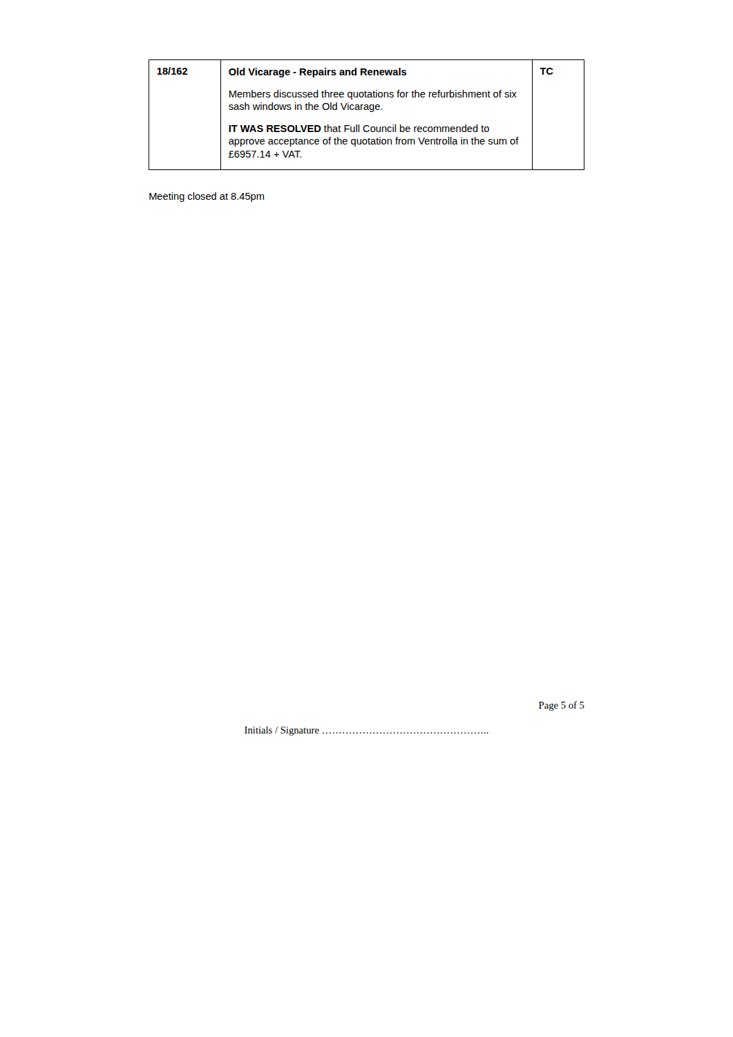| 18/162 | Old Vicarage - Repairs and Renewals Members discussed three quotations for the refurbishment of six sash windows in the Old Vicarage. IT WAS RESOLVED that Full Council be recommended to approve acceptance of the quotation from Ventrolla in the sum of £6957.14 + VAT. | TC |
Meeting closed at 8.45pm
Page 5 of 5
Initials / Signature …………………………………………..